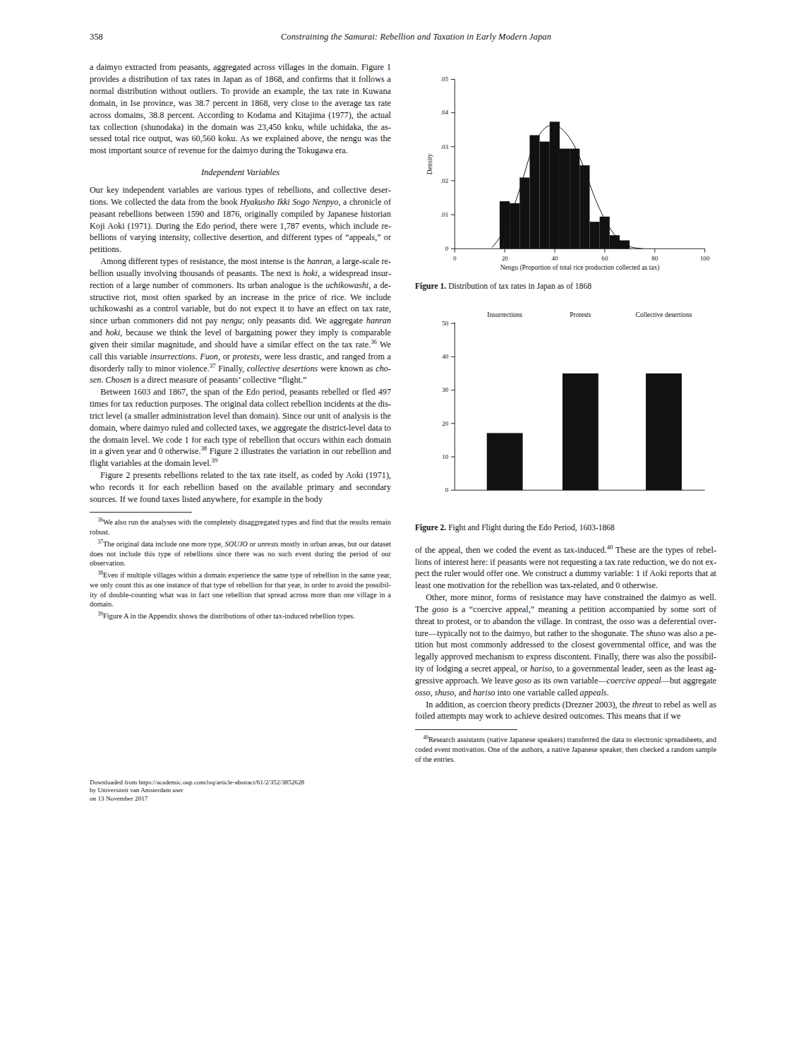358
Constraining the Samurai: Rebellion and Taxation in Early Modern Japan
a daimyo extracted from peasants, aggregated across villages in the domain. Figure 1 provides a distribution of tax rates in Japan as of 1868, and confirms that it follows a normal distribution without outliers. To provide an example, the tax rate in Kuwana domain, in Ise province, was 38.7 percent in 1868, very close to the average tax rate across domains, 38.8 percent. According to Kodama and Kitajima (1977), the actual tax collection (shunodaka) in the domain was 23,450 koku, while uchidaka, the assessed total rice output, was 60,560 koku. As we explained above, the nengu was the most important source of revenue for the daimyo during the Tokugawa era.
Independent Variables
Our key independent variables are various types of rebellions, and collective desertions. We collected the data from the book Hyakusho Ikki Sogo Nenpyo, a chronicle of peasant rebellions between 1590 and 1876, originally compiled by Japanese historian Koji Aoki (1971). During the Edo period, there were 1,787 events, which include rebellions of varying intensity, collective desertion, and different types of “appeals,” or petitions.
Among different types of resistance, the most intense is the hanran, a large-scale rebellion usually involving thousands of peasants. The next is hoki, a widespread insurrection of a large number of commoners. Its urban analogue is the uchikowashi, a destructive riot, most often sparked by an increase in the price of rice. We include uchikowashi as a control variable, but do not expect it to have an effect on tax rate, since urban commoners did not pay nengu; only peasants did. We aggregate hanran and hoki, because we think the level of bargaining power they imply is comparable given their similar magnitude, and should have a similar effect on the tax rate.36 We call this variable insurrections. Fuon, or protests, were less drastic, and ranged from a disorderly rally to minor violence.37 Finally, collective desertions were known as chosen. Chosen is a direct measure of peasants’ collective “flight.”
Between 1603 and 1867, the span of the Edo period, peasants rebelled or fled 497 times for tax reduction purposes. The original data collect rebellion incidents at the district level (a smaller administration level than domain). Since our unit of analysis is the domain, where daimyo ruled and collected taxes, we aggregate the district-level data to the domain level. We code 1 for each type of rebellion that occurs within each domain in a given year and 0 otherwise.38 Figure 2 illustrates the variation in our rebellion and flight variables at the domain level.39
Figure 2 presents rebellions related to the tax rate itself, as coded by Aoki (1971), who records it for each rebellion based on the available primary and secondary sources. If we found taxes listed anywhere, for example in the body
36We also run the analyses with the completely disaggregated types and find that the results remain robust.
37The original data include one more type, SOUJO or unrests mostly in urban areas, but our dataset does not include this type of rebellions since there was no such event during the period of our observation.
38Even if multiple villages within a domain experience the same type of rebellion in the same year, we only count this as one instance of that type of rebellion for that year, in order to avoid the possibility of double-counting what was in fact one rebellion that spread across more than one village in a domain.
39Figure A in the Appendix shows the distributions of other tax-induced rebellion types.
0 .01 .02 .03 .04 .05 Density 0 20 40 60 80 100 Nengu (Proportion of total rice production collected as tax)
Figure 1. Distribution of tax rates in Japan as of 1868
Insurrections Protests Collective desertions 0 10 20 30 40 50
Figure 2. Fight and Flight during the Edo Period, 1603-1868
of the appeal, then we coded the event as tax-induced.40 These are the types of rebellions of interest here: if peasants were not requesting a tax rate reduction, we do not expect the ruler would offer one. We construct a dummy variable: 1 if Aoki reports that at least one motivation for the rebellion was tax-related, and 0 otherwise.
Other, more minor, forms of resistance may have constrained the daimyo as well. The goso is a “coercive appeal,” meaning a petition accompanied by some sort of threat to protest, or to abandon the village. In contrast, the osso was a deferential overture—typically not to the daimyo, but rather to the shogunate. The shuso was also a petition but most commonly addressed to the closest governmental office, and was the legally approved mechanism to express discontent. Finally, there was also the possibility of lodging a secret appeal, or hariso, to a governmental leader, seen as the least aggressive approach. We leave goso as its own variable—coercive appeal—but aggregate osso, shuso, and hariso into one variable called appeals.
In addition, as coercion theory predicts (Drezner 2003), the threat to rebel as well as foiled attempts may work to achieve desired outcomes. This means that if we
40Research assistants (native Japanese speakers) transferred the data to electronic spreadsheets, and coded event motivation. One of the authors, a native Japanese speaker, then checked a random sample of the entries.
Downloaded from https://academic.oup.com/isq/article-abstract/61/2/352/3852628
by Universiteit van Amsterdam user
on 13 November 2017